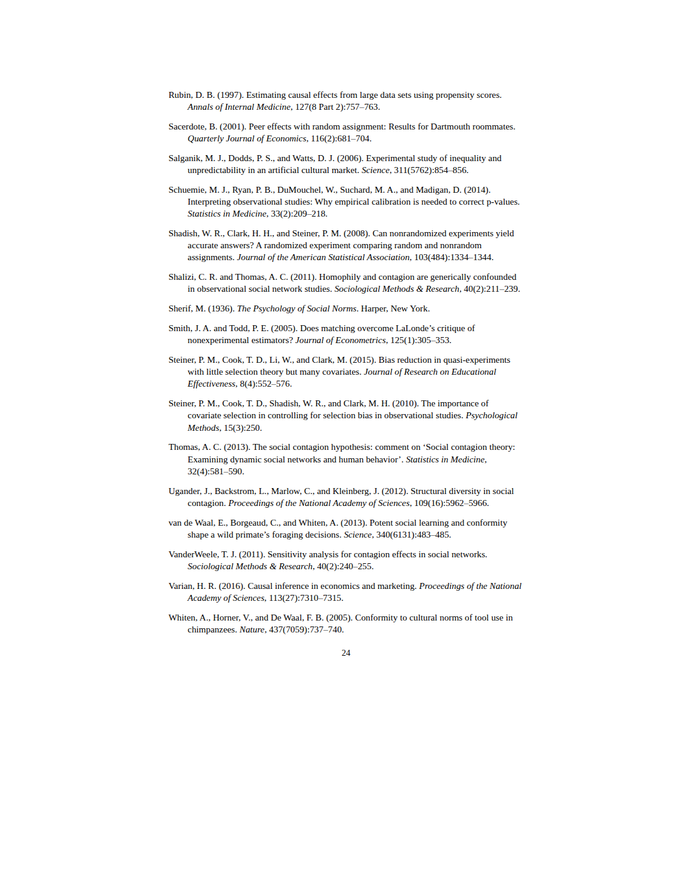Rubin, D. B. (1997). Estimating causal effects from large data sets using propensity scores. Annals of Internal Medicine, 127(8 Part 2):757–763.
Sacerdote, B. (2001). Peer effects with random assignment: Results for Dartmouth roommates. Quarterly Journal of Economics, 116(2):681–704.
Salganik, M. J., Dodds, P. S., and Watts, D. J. (2006). Experimental study of inequality and unpredictability in an artificial cultural market. Science, 311(5762):854–856.
Schuemie, M. J., Ryan, P. B., DuMouchel, W., Suchard, M. A., and Madigan, D. (2014). Interpreting observational studies: Why empirical calibration is needed to correct p-values. Statistics in Medicine, 33(2):209–218.
Shadish, W. R., Clark, H. H., and Steiner, P. M. (2008). Can nonrandomized experiments yield accurate answers? A randomized experiment comparing random and nonrandom assignments. Journal of the American Statistical Association, 103(484):1334–1344.
Shalizi, C. R. and Thomas, A. C. (2011). Homophily and contagion are generically confounded in observational social network studies. Sociological Methods & Research, 40(2):211–239.
Sherif, M. (1936). The Psychology of Social Norms. Harper, New York.
Smith, J. A. and Todd, P. E. (2005). Does matching overcome LaLonde’s critique of nonexperimental estimators? Journal of Econometrics, 125(1):305–353.
Steiner, P. M., Cook, T. D., Li, W., and Clark, M. (2015). Bias reduction in quasi-experiments with little selection theory but many covariates. Journal of Research on Educational Effectiveness, 8(4):552–576.
Steiner, P. M., Cook, T. D., Shadish, W. R., and Clark, M. H. (2010). The importance of covariate selection in controlling for selection bias in observational studies. Psychological Methods, 15(3):250.
Thomas, A. C. (2013). The social contagion hypothesis: comment on ‘Social contagion theory: Examining dynamic social networks and human behavior’. Statistics in Medicine, 32(4):581–590.
Ugander, J., Backstrom, L., Marlow, C., and Kleinberg, J. (2012). Structural diversity in social contagion. Proceedings of the National Academy of Sciences, 109(16):5962–5966.
van de Waal, E., Borgeaud, C., and Whiten, A. (2013). Potent social learning and conformity shape a wild primate’s foraging decisions. Science, 340(6131):483–485.
VanderWeele, T. J. (2011). Sensitivity analysis for contagion effects in social networks. Sociological Methods & Research, 40(2):240–255.
Varian, H. R. (2016). Causal inference in economics and marketing. Proceedings of the National Academy of Sciences, 113(27):7310–7315.
Whiten, A., Horner, V., and De Waal, F. B. (2005). Conformity to cultural norms of tool use in chimpanzees. Nature, 437(7059):737–740.
24